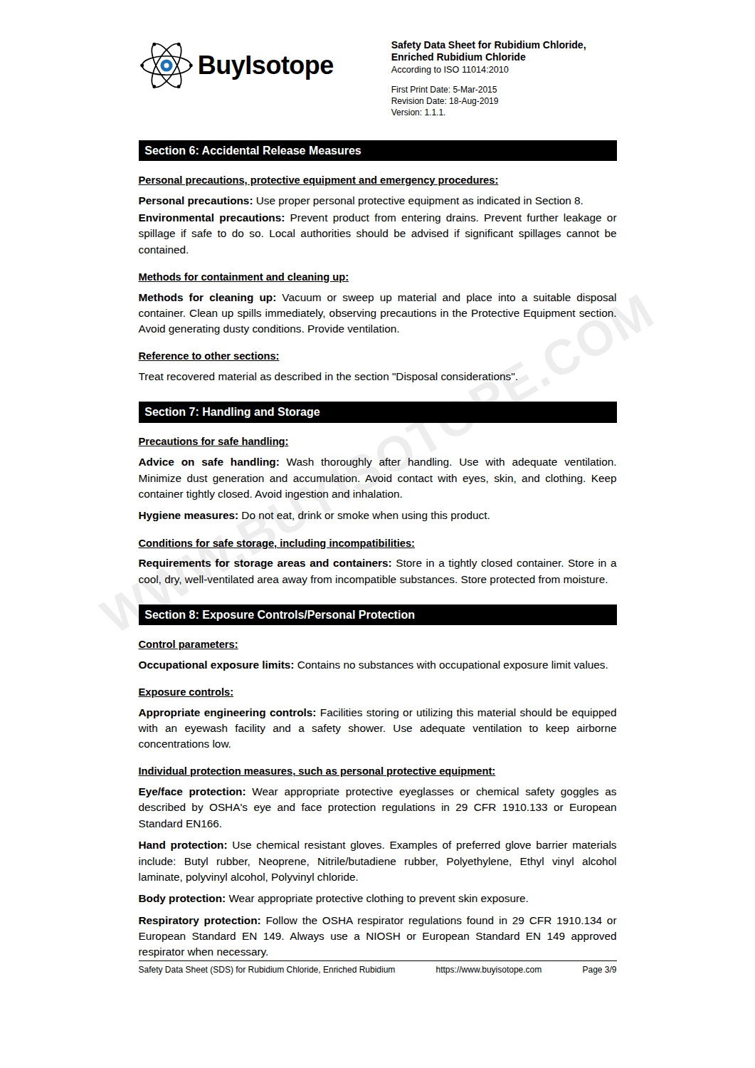WWW.BUYISOTOPE.COM
BuyIsotope
Safety Data Sheet for Rubidium Chloride, Enriched Rubidium Chloride
According to ISO 11014:2010
First Print Date: 5-Mar-2015
Revision Date: 18-Aug-2019
Version: 1.1.1.
Section 6: Accidental Release Measures
Personal precautions, protective equipment and emergency procedures:
Personal precautions: Use proper personal protective equipment as indicated in Section 8.
Environmental precautions: Prevent product from entering drains. Prevent further leakage or spillage if safe to do so. Local authorities should be advised if significant spillages cannot be contained.
Methods for containment and cleaning up:
Methods for cleaning up: Vacuum or sweep up material and place into a suitable disposal container. Clean up spills immediately, observing precautions in the Protective Equipment section. Avoid generating dusty conditions. Provide ventilation.
Reference to other sections:
Treat recovered material as described in the section "Disposal considerations".
Section 7: Handling and Storage
Precautions for safe handling:
Advice on safe handling: Wash thoroughly after handling. Use with adequate ventilation. Minimize dust generation and accumulation. Avoid contact with eyes, skin, and clothing. Keep container tightly closed. Avoid ingestion and inhalation.
Hygiene measures: Do not eat, drink or smoke when using this product.
Conditions for safe storage, including incompatibilities:
Requirements for storage areas and containers: Store in a tightly closed container. Store in a cool, dry, well-ventilated area away from incompatible substances. Store protected from moisture.
Section 8: Exposure Controls/Personal Protection
Control parameters:
Occupational exposure limits: Contains no substances with occupational exposure limit values.
Exposure controls:
Appropriate engineering controls: Facilities storing or utilizing this material should be equipped with an eyewash facility and a safety shower. Use adequate ventilation to keep airborne concentrations low.
Individual protection measures, such as personal protective equipment:
Eye/face protection: Wear appropriate protective eyeglasses or chemical safety goggles as described by OSHA's eye and face protection regulations in 29 CFR 1910.133 or European Standard EN166.
Hand protection: Use chemical resistant gloves. Examples of preferred glove barrier materials include: Butyl rubber, Neoprene, Nitrile/butadiene rubber, Polyethylene, Ethyl vinyl alcohol laminate, polyvinyl alcohol, Polyvinyl chloride.
Body protection: Wear appropriate protective clothing to prevent skin exposure.
Respiratory protection: Follow the OSHA respirator regulations found in 29 CFR 1910.134 or European Standard EN 149. Always use a NIOSH or European Standard EN 149 approved respirator when necessary.
Safety Data Sheet (SDS) for Rubidium Chloride, Enriched Rubidium
https://www.buyisotope.com
Page 3/9